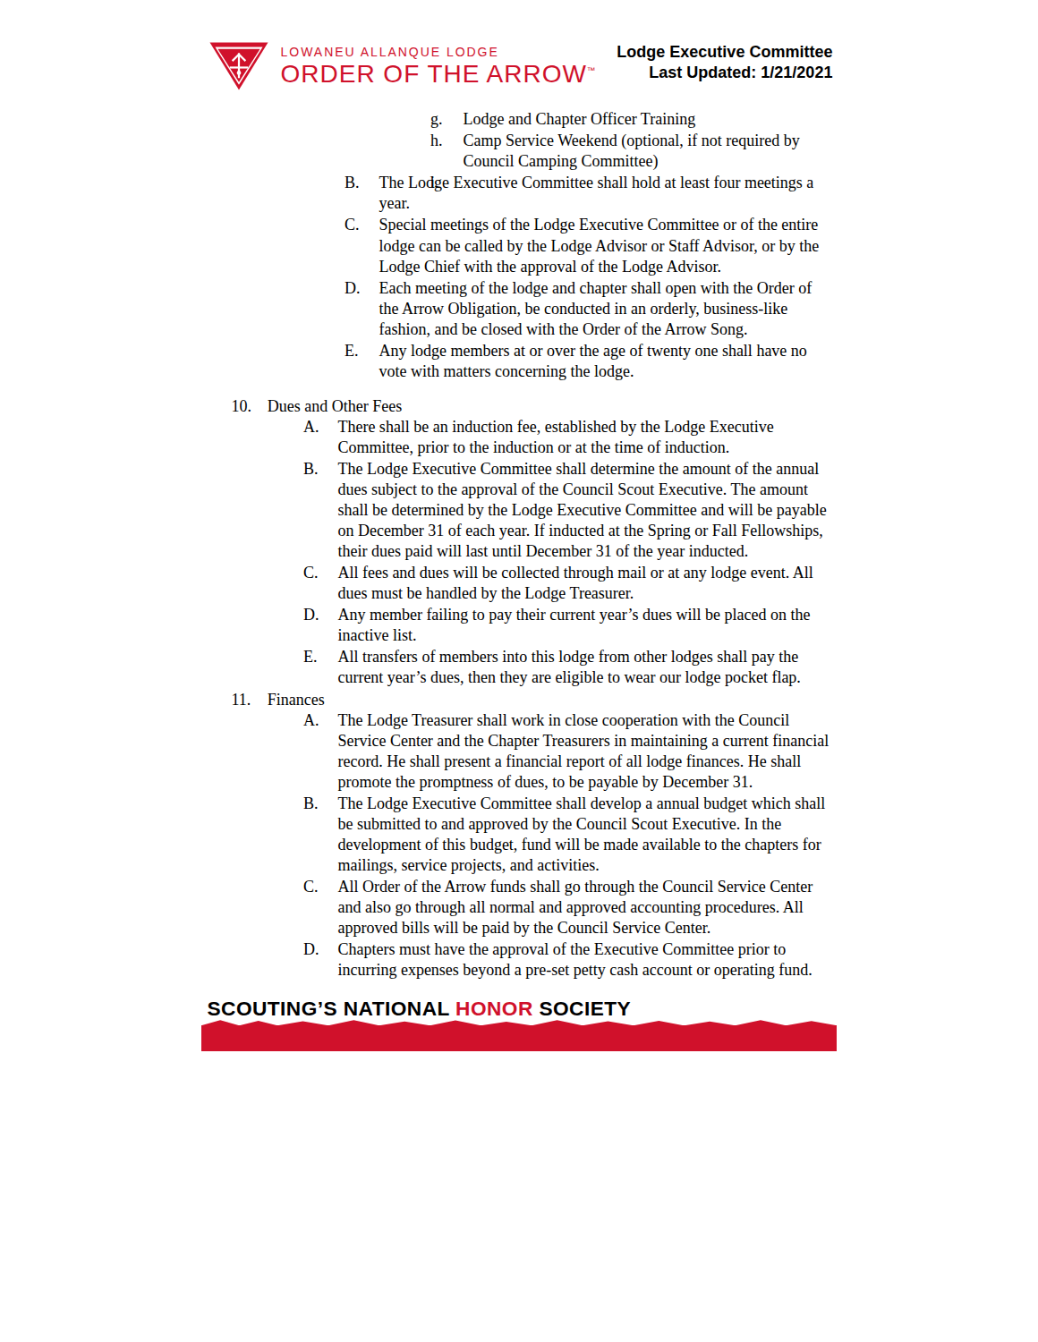LOWANEU ALLANQUE LODGE
ORDER OF THE ARROW™
Lodge Executive Committee
Last Updated: 1/21/2021
g. Lodge and Chapter Officer Training
h. Camp Service Weekend (optional, if not required by Council Camping Committee)
i.
B. The Lodge Executive Committee shall hold at least four meetings a year.
C. Special meetings of the Lodge Executive Committee or of the entire lodge can be called by the Lodge Advisor or Staff Advisor, or by the Lodge Chief with the approval of the Lodge Advisor.
D. Each meeting of the lodge and chapter shall open with the Order of the Arrow Obligation, be conducted in an orderly, business-like fashion, and be closed with the Order of the Arrow Song.
E. Any lodge members at or over the age of twenty one shall have no vote with matters concerning the lodge.
10. Dues and Other Fees
A. There shall be an induction fee, established by the Lodge Executive Committee, prior to the induction or at the time of induction.
B. The Lodge Executive Committee shall determine the amount of the annual dues subject to the approval of the Council Scout Executive. The amount shall be determined by the Lodge Executive Committee and will be payable on December 31 of each year. If inducted at the Spring or Fall Fellowships, their dues paid will last until December 31 of the year inducted.
C. All fees and dues will be collected through mail or at any lodge event. All dues must be handled by the Lodge Treasurer.
D. Any member failing to pay their current year’s dues will be placed on the inactive list.
E. All transfers of members into this lodge from other lodges shall pay the current year’s dues, then they are eligible to wear our lodge pocket flap.
11. Finances
A. The Lodge Treasurer shall work in close cooperation with the Council Service Center and the Chapter Treasurers in maintaining a current financial record. He shall present a financial report of all lodge finances. He shall promote the promptness of dues, to be payable by December 31.
B. The Lodge Executive Committee shall develop a annual budget which shall be submitted to and approved by the Council Scout Executive. In the development of this budget, fund will be made available to the chapters for mailings, service projects, and activities.
C. All Order of the Arrow funds shall go through the Council Service Center and also go through all normal and approved accounting procedures. All approved bills will be paid by the Council Service Center.
D. Chapters must have the approval of the Executive Committee prior to incurring expenses beyond a pre-set petty cash account or operating fund.
SCOUTING’S NATIONAL HONOR SOCIETY